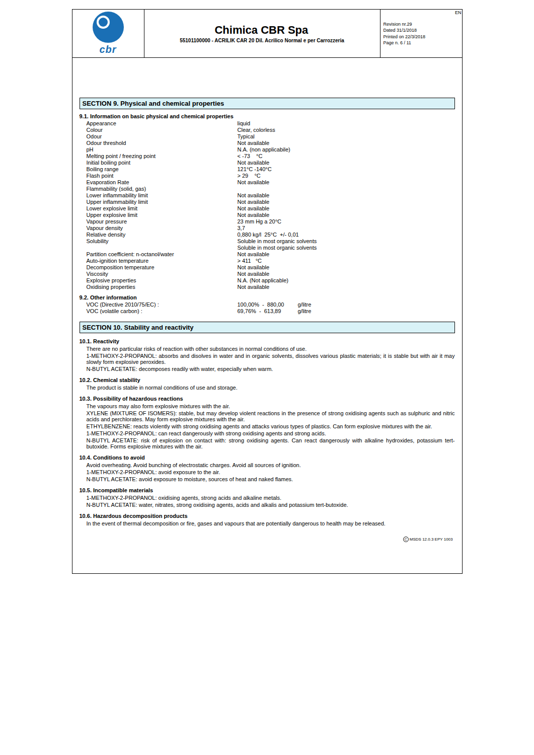EN
cbr
Chimica CBR Spa
55101100000 - ACRILIK CAR 20 Dil. Acrilico Normal e per Carrozzeria
Revision nr.29
Dated 31/1/2018
Printed on 22/3/2018
Page n. 6 / 11
SECTION 9. Physical and chemical properties
9.1. Information on basic physical and chemical properties
| Appearance | liquid |
| Colour | Clear, colorless |
| Odour | Typical |
| Odour threshold | Not available |
| pH | N.A. (non applicabile) |
| Melting point / freezing point | < -73 °C |
| Initial boiling point | Not available |
| Boiling range | 121°C -140°C |
| Flash point | > 29 °C |
| Evaporation Rate | Not available |
| Flammability (solid, gas) | |
| Lower inflammability limit | Not available |
| Upper inflammability limit | Not available |
| Lower explosive limit | Not available |
| Upper explosive limit | Not available |
| Vapour pressure | 23 mm Hg a 20°C |
| Vapour density | 3,7 |
| Relative density | 0,880 kg/l 25°C +/- 0,01 |
| Solubility | Soluble in most organic solvents |
| | Soluble in most organic solvents |
| Partition coefficient: n-octanol/water | Not available |
| Auto-ignition temperature | > 411 °C |
| Decomposition temperature | Not available |
| Viscosity | Not available |
| Explosive properties | N.A. (Not applicable) |
| Oxidising properties | Not available |
9.2. Other information
| VOC (Directive 2010/75/EC) : | 100,00% - 880,00 | g/litre |
| VOC (volatile carbon) : | 69,76% - 613,89 | g/litre |
SECTION 10. Stability and reactivity
10.1. Reactivity
There are no particular risks of reaction with other substances in normal conditions of use.
1-METHOXY-2-PROPANOL: absorbs and disolves in water and in organic solvents, dissolves various plastic materials; it is stable but with air it may slowly form explosive peroxides.
N-BUTYL ACETATE: decomposes readily with water, especially when warm.
10.2. Chemical stability
The product is stable in normal conditions of use and storage.
10.3. Possibility of hazardous reactions
The vapours may also form explosive mixtures with the air.
XYLENE (MIXTURE OF ISOMERS): stable, but may develop violent reactions in the presence of strong oxidising agents such as sulphuric and nitric acids and perchlorates. May form explosive mixtures with the air.
ETHYLBENZENE: reacts violently with strong oxidising agents and attacks various types of plastics. Can form explosive mixtures with the air.
1-METHOXY-2-PROPANOL: can react dangerously with strong oxidising agents and strong acids.
N-BUTYL ACETATE: risk of explosion on contact with: strong oxidising agents. Can react dangerously with alkaline hydroxides, potassium tert-butoxide. Forms explosive mixtures with the air.
10.4. Conditions to avoid
Avoid overheating. Avoid bunching of electrostatic charges. Avoid all sources of ignition.
1-METHOXY-2-PROPANOL: avoid exposure to the air.
N-BUTYL ACETATE: avoid exposure to moisture, sources of heat and naked flames.
10.5. Incompatible materials
1-METHOXY-2-PROPANOL: oxidising agents, strong acids and alkaline metals.
N-BUTYL ACETATE: water, nitrates, strong oxidising agents, acids and alkalis and potassium tert-butoxide.
10.6. Hazardous decomposition products
In the event of thermal decomposition or fire, gases and vapours that are potentially dangerous to health may be released.
CMSDS 12.0.3 EPY 1003